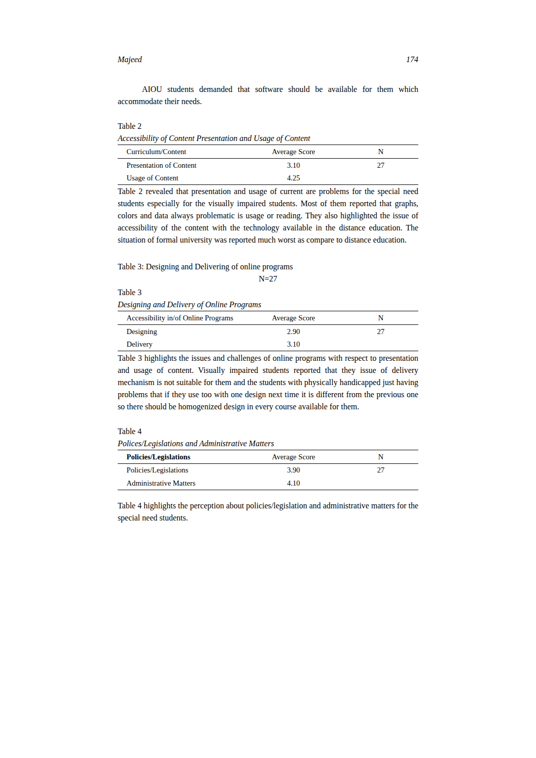Majeed 174
AIOU students demanded that software should be available for them which accommodate their needs.
Table 2
Accessibility of Content Presentation and Usage of Content
| Curriculum/Content | Average Score | N |
| Presentation of Content | 3.10 | 27 |
| Usage of Content | 4.25 | |
Table 2 revealed that presentation and usage of current are problems for the special need students especially for the visually impaired students. Most of them reported that graphs, colors and data always problematic is usage or reading. They also highlighted the issue of accessibility of the content with the technology available in the distance education. The situation of formal university was reported much worst as compare to distance education.
Table 3: Designing and Delivering of online programs
N=27
Table 3
Designing and Delivery of Online Programs
| Accessibility in/of Online Programs | Average Score | N |
| Designing | 2.90 | 27 |
| Delivery | 3.10 | |
Table 3 highlights the issues and challenges of online programs with respect to presentation and usage of content. Visually impaired students reported that they issue of delivery mechanism is not suitable for them and the students with physically handicapped just having problems that if they use too with one design next time it is different from the previous one so there should be homogenized design in every course available for them.
Table 4
Polices/Legislations and Administrative Matters
| Policies/Legislations | Average Score | N |
| Policies/Legislations | 3.90 | 27 |
| Administrative Matters | 4.10 | |
Table 4 highlights the perception about policies/legislation and administrative matters for the special need students.